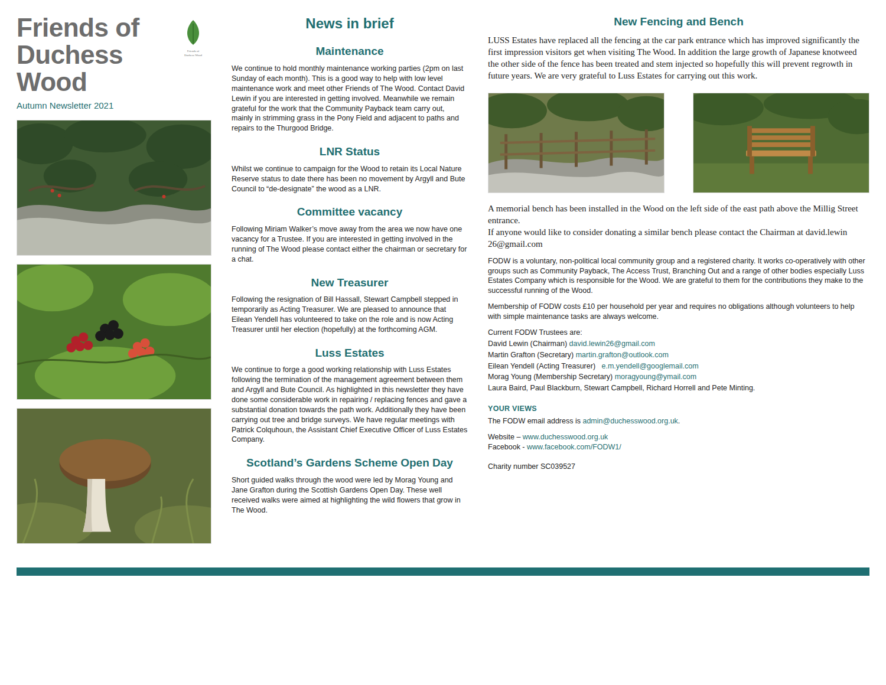Friends of Duchess Wood
Friends of Duchess Wood
Autumn Newsletter 2021
News in brief
Maintenance
We continue to hold monthly maintenance working parties (2pm on last Sunday of each month). This is a good way to help with low level maintenance work and meet other Friends of The Wood. Contact David Lewin if you are interested in getting involved. Meanwhile we remain grateful for the work that the Community Payback team carry out, mainly in strimming grass in the Pony Field and adjacent to paths and repairs to the Thurgood Bridge.
LNR Status
Whilst we continue to campaign for the Wood to retain its Local Nature Reserve status to date there has been no movement by Argyll and Bute Council to “de-designate” the wood as a LNR.
Committee vacancy
Following Miriam Walker’s move away from the area we now have one vacancy for a Trustee. If you are interested in getting involved in the running of The Wood please contact either the chairman or secretary for a chat.
New Treasurer
Following the resignation of Bill Hassall, Stewart Campbell stepped in temporarily as Acting Treasurer. We are pleased to announce that Eilean Yendell has volunteered to take on the role and is now Acting Treasurer until her election (hopefully) at the forthcoming AGM.
Luss Estates
We continue to forge a good working relationship with Luss Estates following the termination of the management agreement between them and Argyll and Bute Council. As highlighted in this newsletter they have done some considerable work in repairing / replacing fences and gave a substantial donation towards the path work. Additionally they have been carrying out tree and bridge surveys. We have regular meetings with Patrick Colquhoun, the Assistant Chief Executive Officer of Luss Estates Company.
Scotland’s Gardens Scheme Open Day
Short guided walks through the wood were led by Morag Young and Jane Grafton during the Scottish Gardens Open Day. These well received walks were aimed at highlighting the wild flowers that grow in The Wood.
New Fencing and Bench
LUSS Estates have replaced all the fencing at the car park entrance which has improved significantly the first impression visitors get when visiting The Wood. In addition the large growth of Japanese knotweed the other side of the fence has been treated and stem injected so hopefully this will prevent regrowth in future years. We are very grateful to Luss Estates for carrying out this work.
A memorial bench has been installed in the Wood on the left side of the east path above the Millig Street entrance.
If anyone would like to consider donating a similar bench please contact the Chairman at david.lewin 26@gmail.com
FODW is a voluntary, non-political local community group and a registered charity. It works co-operatively with other groups such as Community Payback, The Access Trust, Branching Out and a range of other bodies especially Luss Estates Company which is responsible for the Wood. We are grateful to them for the contributions they make to the successful running of the Wood.
Membership of FODW costs £10 per household per year and requires no obligations although volunteers to help with simple maintenance tasks are always welcome.
Current FODW Trustees are:
David Lewin (Chairman) david.lewin26@gmail.com
Martin Grafton (Secretary) martin.grafton@outlook.com
Eilean Yendell (Acting Treasurer) e.m.yendell@googlemail.com
Morag Young (Membership Secretary) moragyoung@ymail.com
Laura Baird, Paul Blackburn, Stewart Campbell, Richard Horrell and Pete Minting.
YOUR VIEWS
The FODW email address is admin@duchesswood.org.uk.
Website – www.duchesswood.org.uk
Facebook - www.facebook.com/FODW1/
Charity number SC039527